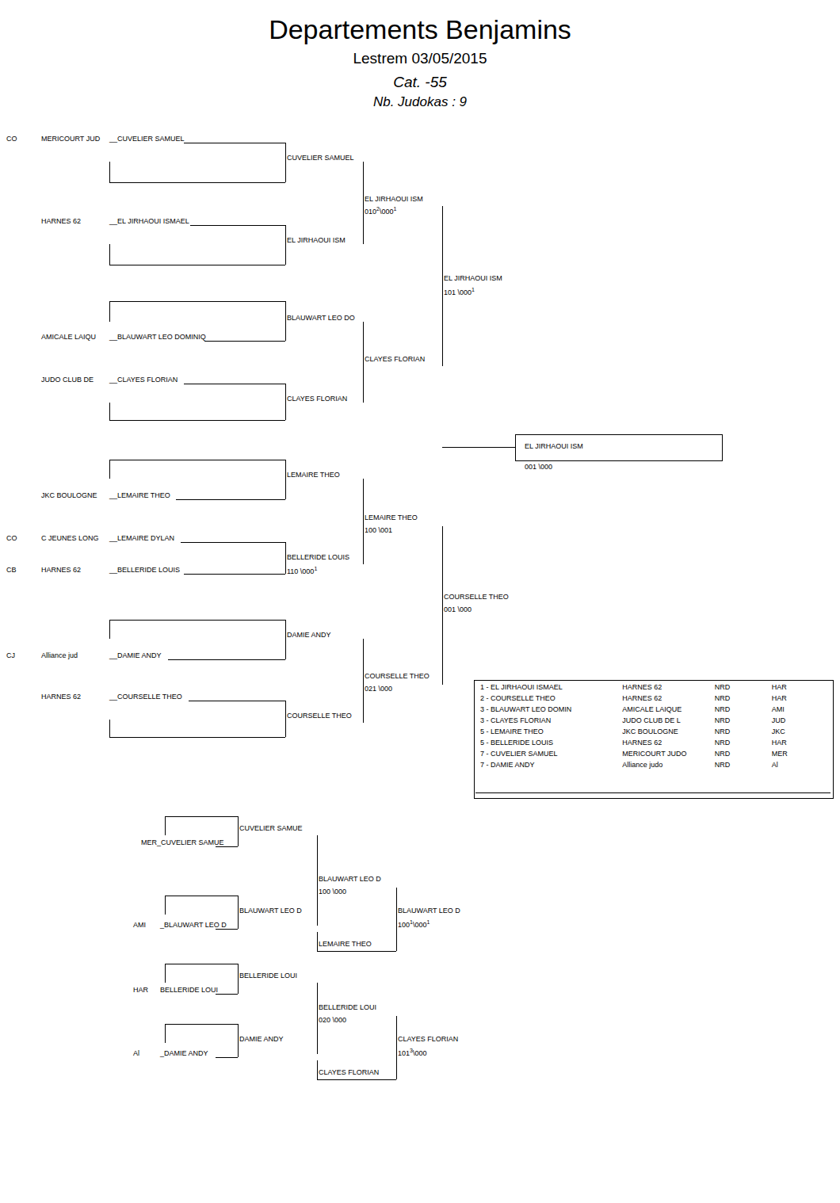Departements Benjamins
Lestrem 03/05/2015
Cat. -55
Nb. Judokas : 9
CO
MERICOURT JUD
__CUVELIER SAMUEL
CUVELIER SAMUEL
HARNES 62
__EL JIRHAOUI ISMAEL
EL JIRHAOUI ISM
EL JIRHAOUI ISM
0102\0001
EL JIRHAOUI ISM
101 \0001
BLAUWART LEO DO
AMICALE LAIQU
__BLAUWART LEO DOMINIQ
JUDO CLUB DE
__CLAYES FLORIAN
CLAYES FLORIAN
CLAYES FLORIAN
EL JIRHAOUI ISM
001 \000
LEMAIRE THEO
JKC BOULOGNE
__LEMAIRE THEO
LEMAIRE THEO
100 \001
CO
C JEUNES LONG
__LEMAIRE DYLAN
BELLERIDE LOUIS
110 \0001
CB
HARNES 62
__BELLERIDE LOUIS
COURSELLE THEO
001 \000
DAMIE ANDY
CJ
Alliance jud
__DAMIE ANDY
COURSELLE THEO
021 \000
HARNES 62
__COURSELLE THEO
COURSELLE THEO
| 1 - EL JIRHAOUI ISMAEL | HARNES 62 | NRD | HAR |
| 2 - COURSELLE THEO | HARNES 62 | NRD | HAR |
| 3 - BLAUWART LEO DOMIN | AMICALE LAIQUE | NRD | AMI |
| 3 - CLAYES FLORIAN | JUDO CLUB DE L | NRD | JUD |
| 5 - LEMAIRE THEO | JKC BOULOGNE | NRD | JKC |
| 5 - BELLERIDE LOUIS | HARNES 62 | NRD | HAR |
| 7 - CUVELIER SAMUEL | MERICOURT JUDO | NRD | MER |
| 7 - DAMIE ANDY | Alliance judo | NRD | Al |
CUVELIER SAMUE
MER_CUVELIER SAMUE
BLAUWART LEO D
100 \000
BLAUWART LEO D
AMI
_BLAUWART LEO D
BLAUWART LEO D
1001\0001
LEMAIRE THEO
BELLERIDE LOUI
HAR
BELLERIDE LOUI
BELLERIDE LOUI
020 \000
DAMIE ANDY
Al
_DAMIE ANDY
CLAYES FLORIAN
1013\000
CLAYES FLORIAN